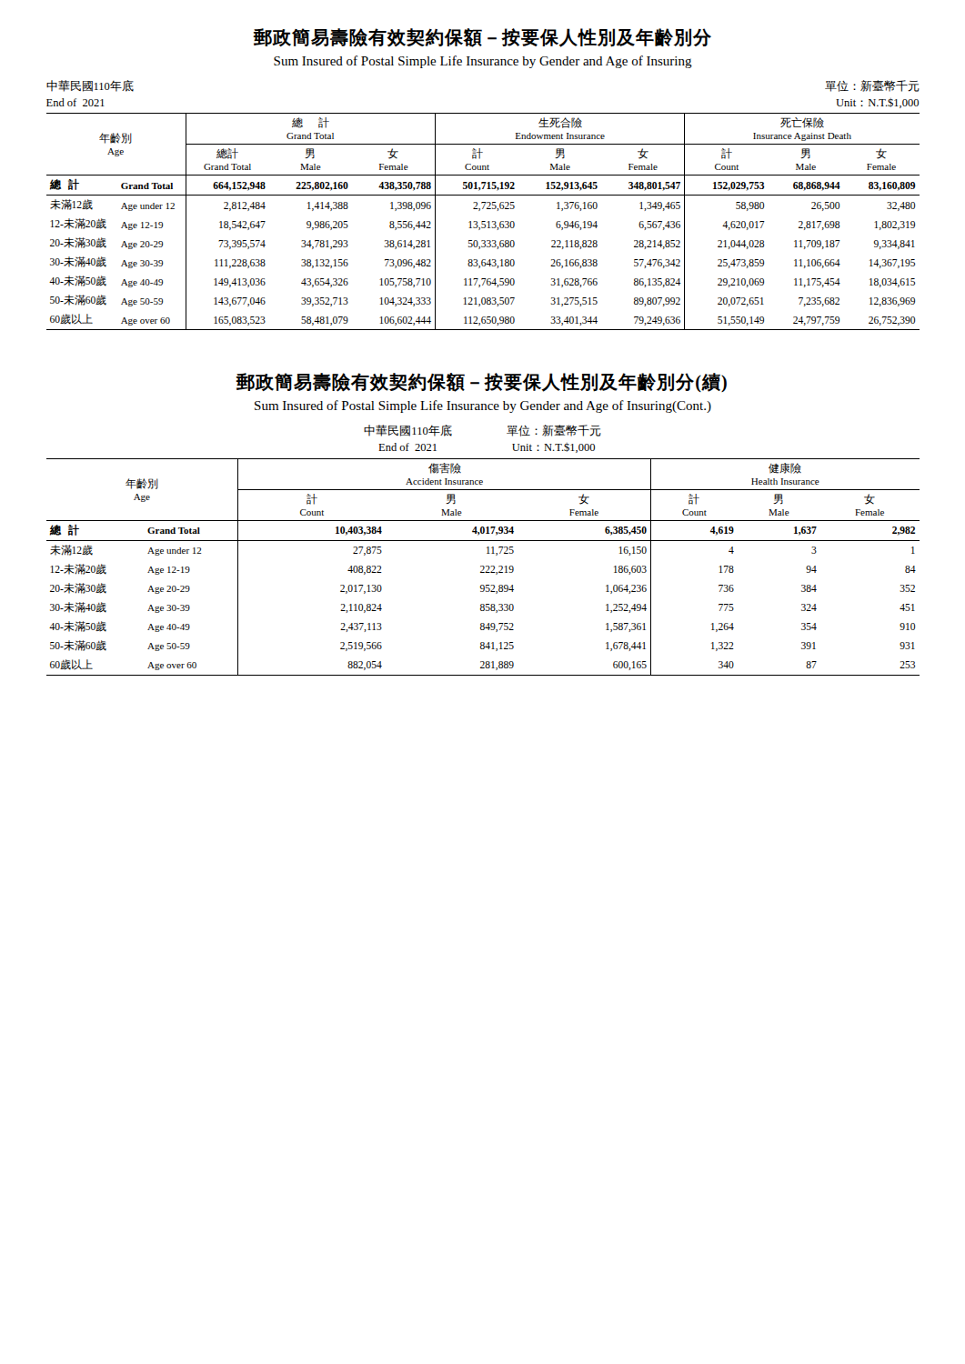郵政簡易壽險有效契約保額－按要保人性別及年齡別分
Sum Insured of Postal Simple Life Insurance by Gender and Age of Insuring
中華民國110年底
End of 2021
單位：新臺幣千元
Unit：N.T.$1,000
| 年齡別 Age | 總 計 Grand Total | 生死合險 Endowment Insurance | 死亡保險 Insurance Against Death |
| --- | --- | --- | --- |
| 總計 Grand Total | 男 Male | 女 Female | 計 Count | 男 Male | 女 Female | 計 Count | 男 Male | 女 Female |
| 總 計 | Grand Total | 664,152,948 | 225,802,160 | 438,350,788 | 501,715,192 | 152,913,645 | 348,801,547 | 152,029,753 | 68,868,944 | 83,160,809 |
| 未滿12歲 | Age under 12 | 2,812,484 | 1,414,388 | 1,398,096 | 2,725,625 | 1,376,160 | 1,349,465 | 58,980 | 26,500 | 32,480 |
| 12-未滿20歲 | Age 12-19 | 18,542,647 | 9,986,205 | 8,556,442 | 13,513,630 | 6,946,194 | 6,567,436 | 4,620,017 | 2,817,698 | 1,802,319 |
| 20-未滿30歲 | Age 20-29 | 73,395,574 | 34,781,293 | 38,614,281 | 50,333,680 | 22,118,828 | 28,214,852 | 21,044,028 | 11,709,187 | 9,334,841 |
| 30-未滿40歲 | Age 30-39 | 111,228,638 | 38,132,156 | 73,096,482 | 83,643,180 | 26,166,838 | 57,476,342 | 25,473,859 | 11,106,664 | 14,367,195 |
| 40-未滿50歲 | Age 40-49 | 149,413,036 | 43,654,326 | 105,758,710 | 117,764,590 | 31,628,766 | 86,135,824 | 29,210,069 | 11,175,454 | 18,034,615 |
| 50-未滿60歲 | Age 50-59 | 143,677,046 | 39,352,713 | 104,324,333 | 121,083,507 | 31,275,515 | 89,807,992 | 20,072,651 | 7,235,682 | 12,836,969 |
| 60歲以上 | Age over 60 | 165,083,523 | 58,481,079 | 106,602,444 | 112,650,980 | 33,401,344 | 79,249,636 | 51,550,149 | 24,797,759 | 26,752,390 |
郵政簡易壽險有效契約保額－按要保人性別及年齡別分(續)
Sum Insured of Postal Simple Life Insurance by Gender and Age of Insuring(Cont.)
中華民國110年底
End of 2021
單位：新臺幣千元
Unit：N.T.$1,000
| 年齡別 Age | 傷害險 Accident Insurance | 健康險 Health Insurance |
| --- | --- | --- |
| 計 Count | 男 Male | 女 Female | 計 Count | 男 Male | 女 Female |
| 總 計 | Grand Total | 10,403,384 | 4,017,934 | 6,385,450 | 4,619 | 1,637 | 2,982 |
| 未滿12歲 | Age under 12 | 27,875 | 11,725 | 16,150 | 4 | 3 | 1 |
| 12-未滿20歲 | Age 12-19 | 408,822 | 222,219 | 186,603 | 178 | 94 | 84 |
| 20-未滿30歲 | Age 20-29 | 2,017,130 | 952,894 | 1,064,236 | 736 | 384 | 352 |
| 30-未滿40歲 | Age 30-39 | 2,110,824 | 858,330 | 1,252,494 | 775 | 324 | 451 |
| 40-未滿50歲 | Age 40-49 | 2,437,113 | 849,752 | 1,587,361 | 1,264 | 354 | 910 |
| 50-未滿60歲 | Age 50-59 | 2,519,566 | 841,125 | 1,678,441 | 1,322 | 391 | 931 |
| 60歲以上 | Age over 60 | 882,054 | 281,889 | 600,165 | 340 | 87 | 253 |